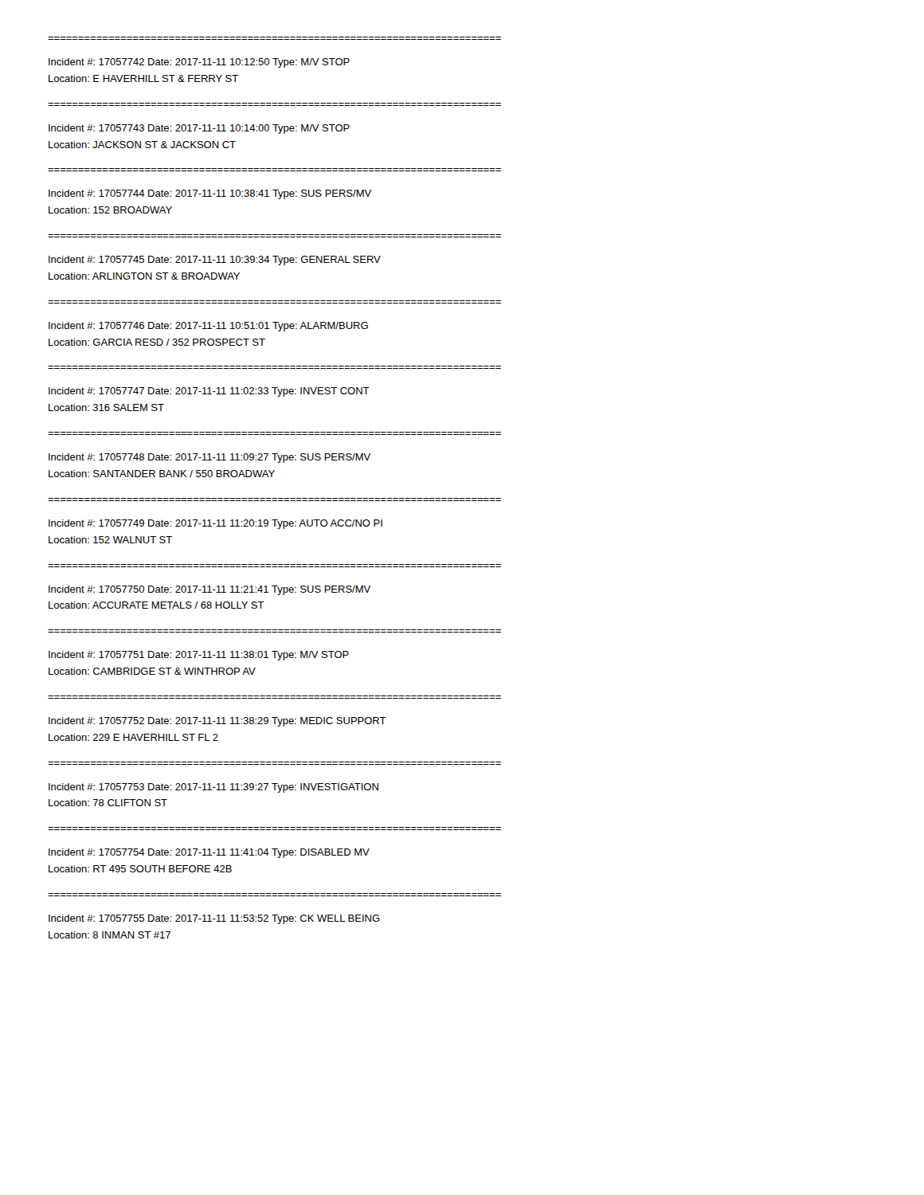===========================================================================
Incident #: 17057742 Date: 2017-11-11 10:12:50 Type: M/V STOP
Location: E HAVERHILL ST & FERRY ST
===========================================================================
Incident #: 17057743 Date: 2017-11-11 10:14:00 Type: M/V STOP
Location: JACKSON ST & JACKSON CT
===========================================================================
Incident #: 17057744 Date: 2017-11-11 10:38:41 Type: SUS PERS/MV
Location: 152 BROADWAY
===========================================================================
Incident #: 17057745 Date: 2017-11-11 10:39:34 Type: GENERAL SERV
Location: ARLINGTON ST & BROADWAY
===========================================================================
Incident #: 17057746 Date: 2017-11-11 10:51:01 Type: ALARM/BURG
Location: GARCIA RESD / 352 PROSPECT ST
===========================================================================
Incident #: 17057747 Date: 2017-11-11 11:02:33 Type: INVEST CONT
Location: 316 SALEM ST
===========================================================================
Incident #: 17057748 Date: 2017-11-11 11:09:27 Type: SUS PERS/MV
Location: SANTANDER BANK / 550 BROADWAY
===========================================================================
Incident #: 17057749 Date: 2017-11-11 11:20:19 Type: AUTO ACC/NO PI
Location: 152 WALNUT ST
===========================================================================
Incident #: 17057750 Date: 2017-11-11 11:21:41 Type: SUS PERS/MV
Location: ACCURATE METALS / 68 HOLLY ST
===========================================================================
Incident #: 17057751 Date: 2017-11-11 11:38:01 Type: M/V STOP
Location: CAMBRIDGE ST & WINTHROP AV
===========================================================================
Incident #: 17057752 Date: 2017-11-11 11:38:29 Type: MEDIC SUPPORT
Location: 229 E HAVERHILL ST FL 2
===========================================================================
Incident #: 17057753 Date: 2017-11-11 11:39:27 Type: INVESTIGATION
Location: 78 CLIFTON ST
===========================================================================
Incident #: 17057754 Date: 2017-11-11 11:41:04 Type: DISABLED MV
Location: RT 495 SOUTH BEFORE 42B
===========================================================================
Incident #: 17057755 Date: 2017-11-11 11:53:52 Type: CK WELL BEING
Location: 8 INMAN ST #17